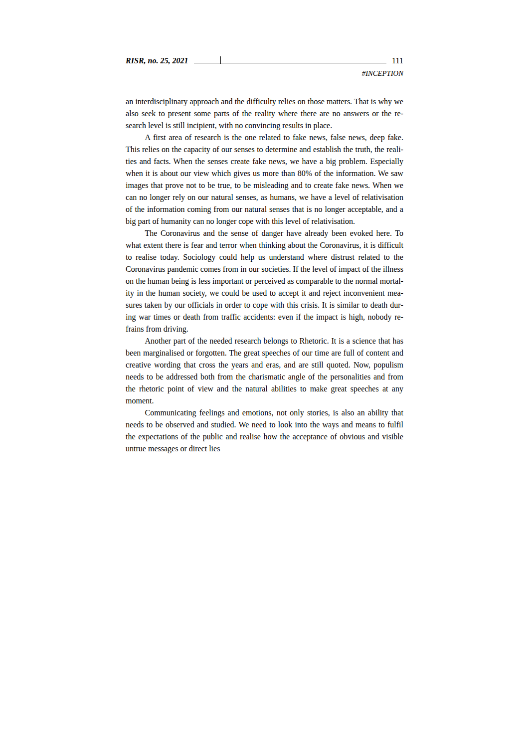RISR, no. 25, 2021 111
#INCEPTION
an interdisciplinary approach and the difficulty relies on those matters. That is why we also seek to present some parts of the reality where there are no answers or the research level is still incipient, with no convincing results in place.
A first area of research is the one related to fake news, false news, deep fake. This relies on the capacity of our senses to determine and establish the truth, the realities and facts. When the senses create fake news, we have a big problem. Especially when it is about our view which gives us more than 80% of the information. We saw images that prove not to be true, to be misleading and to create fake news. When we can no longer rely on our natural senses, as humans, we have a level of relativisation of the information coming from our natural senses that is no longer acceptable, and a big part of humanity can no longer cope with this level of relativisation.
The Coronavirus and the sense of danger have already been evoked here. To what extent there is fear and terror when thinking about the Coronavirus, it is difficult to realise today. Sociology could help us understand where distrust related to the Coronavirus pandemic comes from in our societies. If the level of impact of the illness on the human being is less important or perceived as comparable to the normal mortality in the human society, we could be used to accept it and reject inconvenient measures taken by our officials in order to cope with this crisis. It is similar to death during war times or death from traffic accidents: even if the impact is high, nobody refrains from driving.
Another part of the needed research belongs to Rhetoric. It is a science that has been marginalised or forgotten. The great speeches of our time are full of content and creative wording that cross the years and eras, and are still quoted. Now, populism needs to be addressed both from the charismatic angle of the personalities and from the rhetoric point of view and the natural abilities to make great speeches at any moment.
Communicating feelings and emotions, not only stories, is also an ability that needs to be observed and studied. We need to look into the ways and means to fulfil the expectations of the public and realise how the acceptance of obvious and visible untrue messages or direct lies